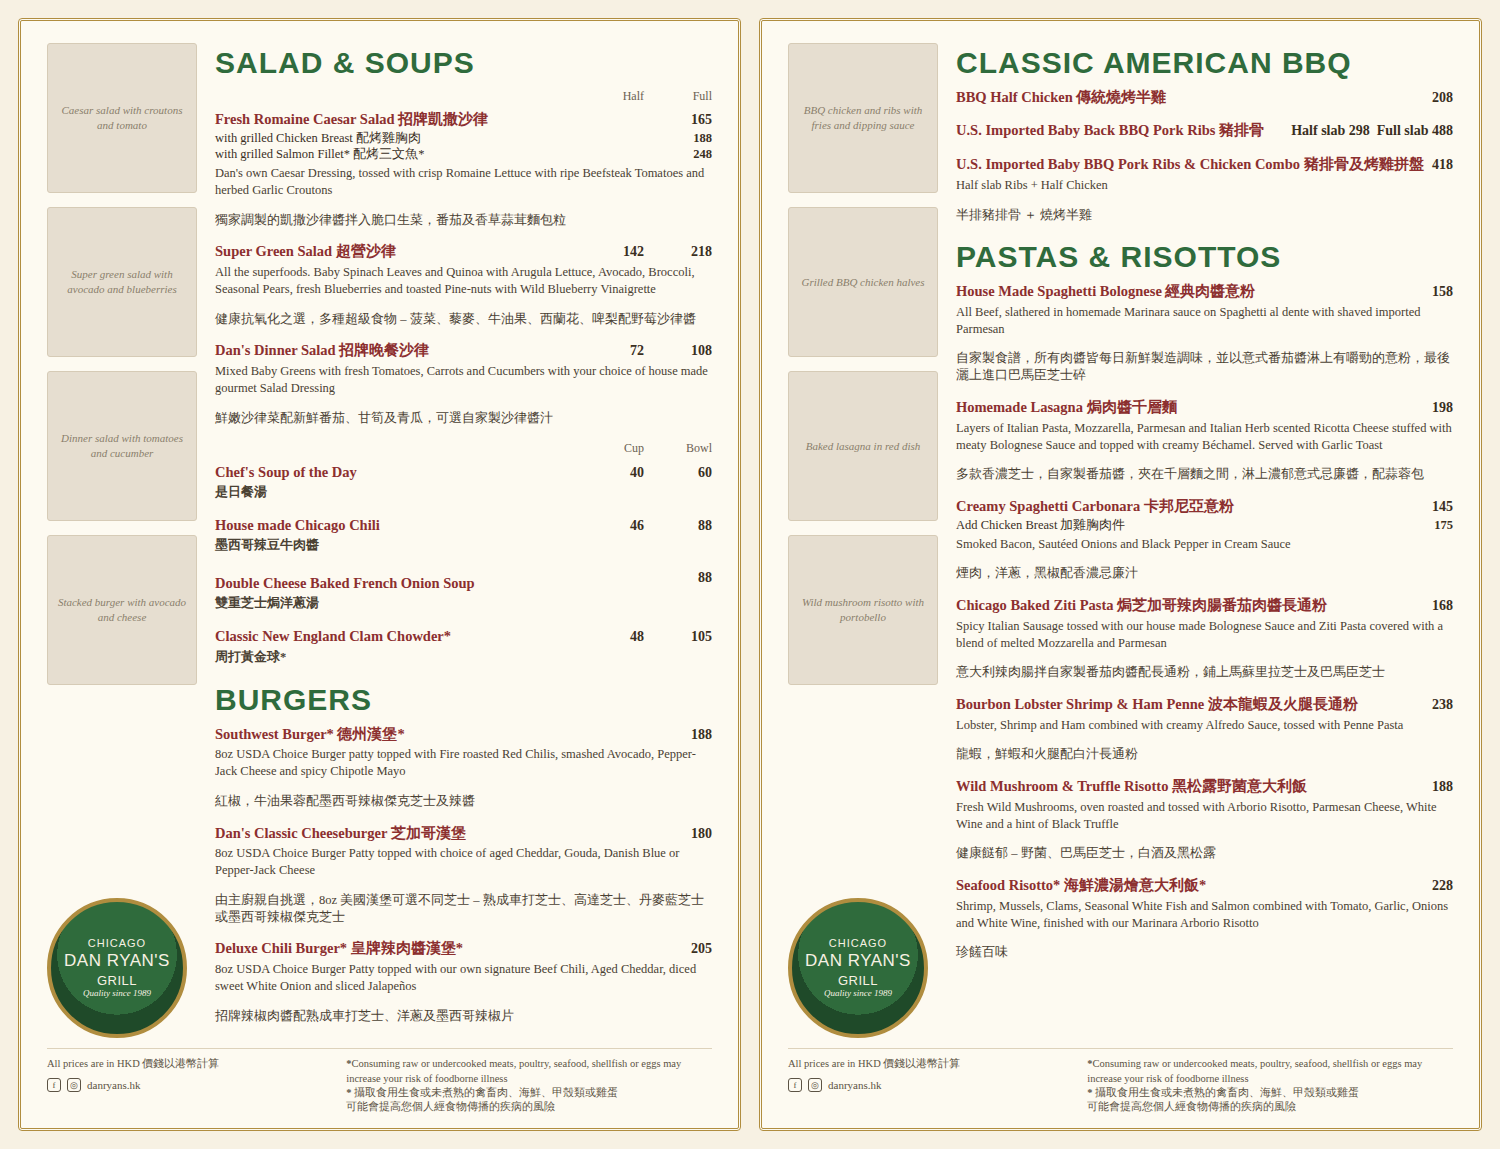Caesar salad with croutons and tomato
Super green salad with avocado and blueberries
Dinner salad with tomatoes and cucumber
Stacked burger with avocado and cheese
CHICAGO DAN RYAN'S GRILL Quality since 1989
Salad & Soups
Half Full
Fresh Romaine Caesar Salad 招牌凱撒沙律 165
with grilled Chicken Breast 配烤雞胸肉 188
with grilled Salmon Fillet* 配烤三文魚*248
Dan's own Caesar Dressing, tossed with crisp Romaine Lettuce with ripe Beefsteak Tomatoes and herbed Garlic Croutons
獨家調製的凱撒沙律醬拌入脆口生菜，番茄及香草蒜茸麵包粒
Super Green Salad 超營沙律 142218
All the superfoods. Baby Spinach Leaves and Quinoa with Arugula Lettuce, Avocado, Broccoli, Seasonal Pears, fresh Blueberries and toasted Pine-nuts with Wild Blueberry Vinaigrette
健康抗氧化之選，多種超級食物 – 菠菜、藜麥、牛油果、西蘭花、啤梨配野莓沙律醬
Dan's Dinner Salad 招牌晚餐沙律 72108
Mixed Baby Greens with fresh Tomatoes, Carrots and Cucumbers with your choice of house made gourmet Salad Dressing
鮮嫩沙律菜配新鮮番茄、甘筍及青瓜，可選自家製沙律醬汁
Cup Bowl
Chef's Soup of the Day
是日餐湯 4060
House made Chicago Chili
墨西哥辣豆牛肉醬 4688
Double Cheese Baked French Onion Soup
雙重芝士焗洋蔥湯 88
Classic New England Clam Chowder*
周打黃金球* 48105
Burgers
Southwest Burger* 德州漢堡* 188
8oz USDA Choice Burger patty topped with Fire roasted Red Chilis, smashed Avocado, Pepper-Jack Cheese and spicy Chipotle Mayo
紅椒，牛油果蓉配墨西哥辣椒傑克芝士及辣醬
Dan's Classic Cheeseburger 芝加哥漢堡 180
8oz USDA Choice Burger Patty topped with choice of aged Cheddar, Gouda, Danish Blue or Pepper-Jack Cheese
由主廚親自挑選，8oz 美國漢堡可選不同芝士 – 熟成車打芝士、高達芝士、丹麥藍芝士或墨西哥辣椒傑克芝士
Deluxe Chili Burger* 皇牌辣肉醬漢堡* 205
8oz USDA Choice Burger Patty topped with our own signature Beef Chili, Aged Cheddar, diced sweet White Onion and sliced Jalapeños
招牌辣椒肉醬配熟成車打芝士、洋蔥及墨西哥辣椒片
All prices are in HKD 價錢以港幣計算
f◎ danryans.hk
*Consuming raw or undercooked meats, poultry, seafood, shellfish or eggs may increase your risk of foodborne illness
* 攝取食用生食或未煮熟的禽畜肉、海鮮、甲殼類或雞蛋
可能會提高您個人經食物傳播的疾病的風險
BBQ chicken and ribs with fries and dipping sauce
Grilled BBQ chicken halves
Baked lasagna in red dish
Wild mushroom risotto with portobello
CHICAGO DAN RYAN'S GRILL Quality since 1989
Classic American BBQ
BBQ Half Chicken 傳統燒烤半雞 208
U.S. Imported Baby Back BBQ Pork Ribs 豬排骨 Half slab 298 Full slab 488
U.S. Imported Baby BBQ Pork Ribs & Chicken Combo 豬排骨及烤雞拼盤 418
Half slab Ribs + Half Chicken
半排豬排骨 ＋ 燒烤半雞
Pastas & Risottos
House Made Spaghetti Bolognese 經典肉醬意粉 158
All Beef, slathered in homemade Marinara sauce on Spaghetti al dente with shaved imported Parmesan
自家製食譜，所有肉醬皆每日新鮮製造調味，並以意式番茄醬淋上有嚼勁的意粉，最後灑上進口巴馬臣芝士碎
Homemade Lasagna 焗肉醬千層麵 198
Layers of Italian Pasta, Mozzarella, Parmesan and Italian Herb scented Ricotta Cheese stuffed with meaty Bolognese Sauce and topped with creamy Béchamel. Served with Garlic Toast
多款香濃芝士，自家製番茄醬，夾在千層麵之間，淋上濃郁意式忌廉醬，配蒜蓉包
Creamy Spaghetti Carbonara 卡邦尼亞意粉 145
Add Chicken Breast 加雞胸肉件 175
Smoked Bacon, Sautéed Onions and Black Pepper in Cream Sauce
煙肉，洋蔥，黑椒配香濃忌廉汁
Chicago Baked Ziti Pasta 焗芝加哥辣肉腸番茄肉醬長通粉 168
Spicy Italian Sausage tossed with our house made Bolognese Sauce and Ziti Pasta covered with a blend of melted Mozzarella and Parmesan
意大利辣肉腸拌自家製番茄肉醬配長通粉，鋪上馬蘇里拉芝士及巴馬臣芝士
Bourbon Lobster Shrimp & Ham Penne 波本龍蝦及火腿長通粉 238
Lobster, Shrimp and Ham combined with creamy Alfredo Sauce, tossed with Penne Pasta
龍蝦，鮮蝦和火腿配白汁長通粉
Wild Mushroom & Truffle Risotto 黑松露野菌意大利飯 188
Fresh Wild Mushrooms, oven roasted and tossed with Arborio Risotto, Parmesan Cheese, White Wine and a hint of Black Truffle
健康餸郁 – 野菌、巴馬臣芝士，白酒及黑松露
Seafood Risotto* 海鮮濃湯燴意大利飯* 228
Shrimp, Mussels, Clams, Seasonal White Fish and Salmon combined with Tomato, Garlic, Onions and White Wine, finished with our Marinara Arborio Risotto
珍饈百味
All prices are in HKD 價錢以港幣計算
f◎ danryans.hk
*Consuming raw or undercooked meats, poultry, seafood, shellfish or eggs may increase your risk of foodborne illness
* 攝取食用生食或未煮熟的禽畜肉、海鮮、甲殼類或雞蛋
可能會提高您個人經食物傳播的疾病的風險